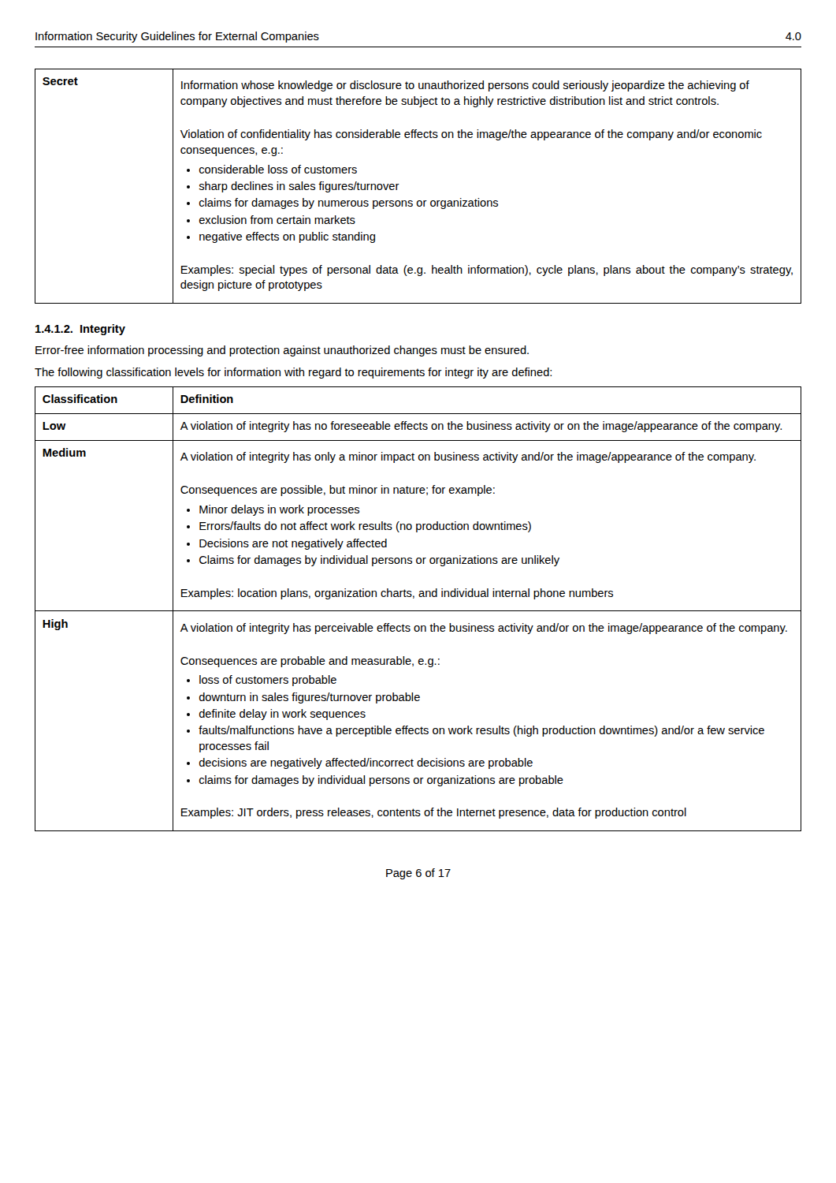Information Security Guidelines for External Companies 4.0
| Secret | Information whose knowledge or disclosure to unauthorized persons could seriously jeopardize the achieving of company objectives and must therefore be subject to a highly restrictive distribution list and strict controls. Violation of confidentiality has considerable effects on the image/the appearance of the company and/or economic consequences, e.g.: considerable loss of customers sharp declines in sales figures/turnover claims for damages by numerous persons or organizations exclusion from certain markets negative effects on public standing Examples: special types of personal data (e.g. health information), cycle plans, plans about the company’s strategy, design picture of prototypes |
1.4.1.2. Integrity
Error-free information processing and protection against unauthorized changes must be ensured.
The following classification levels for information with regard to requirements for integr ity are defined:
| Classification | Definition |
| --- | --- |
| Low | A violation of integrity has no foreseeable effects on the business activity or on the image/appearance of the company. |
| Medium | A violation of integrity has only a minor impact on business activity and/or the image/appearance of the company. Consequences are possible, but minor in nature; for example: Minor delays in work processes Errors/faults do not affect work results (no production downtimes) Decisions are not negatively affected Claims for damages by individual persons or organizations are unlikely Examples: location plans, organization charts, and individual internal phone numbers |
| High | A violation of integrity has perceivable effects on the business activity and/or on the image/appearance of the company. Consequences are probable and measurable, e.g.: loss of customers probable downturn in sales figures/turnover probable definite delay in work sequences faults/malfunctions have a perceptible effects on work results (high production downtimes) and/or a few service processes fail decisions are negatively affected/incorrect decisions are probable claims for damages by individual persons or organizations are probable Examples: JIT orders, press releases, contents of the Internet presence, data for production control |
Page 6 of 17